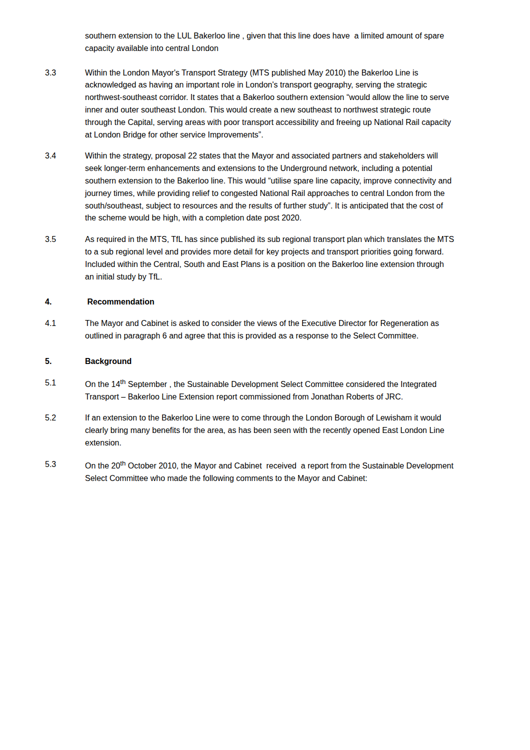southern extension to the LUL Bakerloo line , given that this line does have a limited amount of spare capacity available into central London
3.3
Within the London Mayor's Transport Strategy (MTS published May 2010) the Bakerloo Line is acknowledged as having an important role in London's transport geography, serving the strategic northwest-southeast corridor. It states that a Bakerloo southern extension “would allow the line to serve inner and outer southeast London. This would create a new southeast to northwest strategic route through the Capital, serving areas with poor transport accessibility and freeing up National Rail capacity at London Bridge for other service Improvements”.
3.4
Within the strategy, proposal 22 states that the Mayor and associated partners and stakeholders will seek longer-term enhancements and extensions to the Underground network, including a potential southern extension to the Bakerloo line. This would “utilise spare line capacity, improve connectivity and journey times, while providing relief to congested National Rail approaches to central London from the south/southeast, subject to resources and the results of further study”. It is anticipated that the cost of the scheme would be high, with a completion date post 2020.
3.5
As required in the MTS, TfL has since published its sub regional transport plan which translates the MTS to a sub regional level and provides more detail for key projects and transport priorities going forward. Included within the Central, South and East Plans is a position on the Bakerloo line extension through an initial study by TfL.
4. Recommendation
4.1
The Mayor and Cabinet is asked to consider the views of the Executive Director for Regeneration as outlined in paragraph 6 and agree that this is provided as a response to the Select Committee.
5. Background
5.1
On the 14th September , the Sustainable Development Select Committee considered the Integrated Transport – Bakerloo Line Extension report commissioned from Jonathan Roberts of JRC.
5.2
If an extension to the Bakerloo Line were to come through the London Borough of Lewisham it would clearly bring many benefits for the area, as has been seen with the recently opened East London Line extension.
5.3
On the 20th October 2010, the Mayor and Cabinet received a report from the Sustainable Development Select Committee who made the following comments to the Mayor and Cabinet: